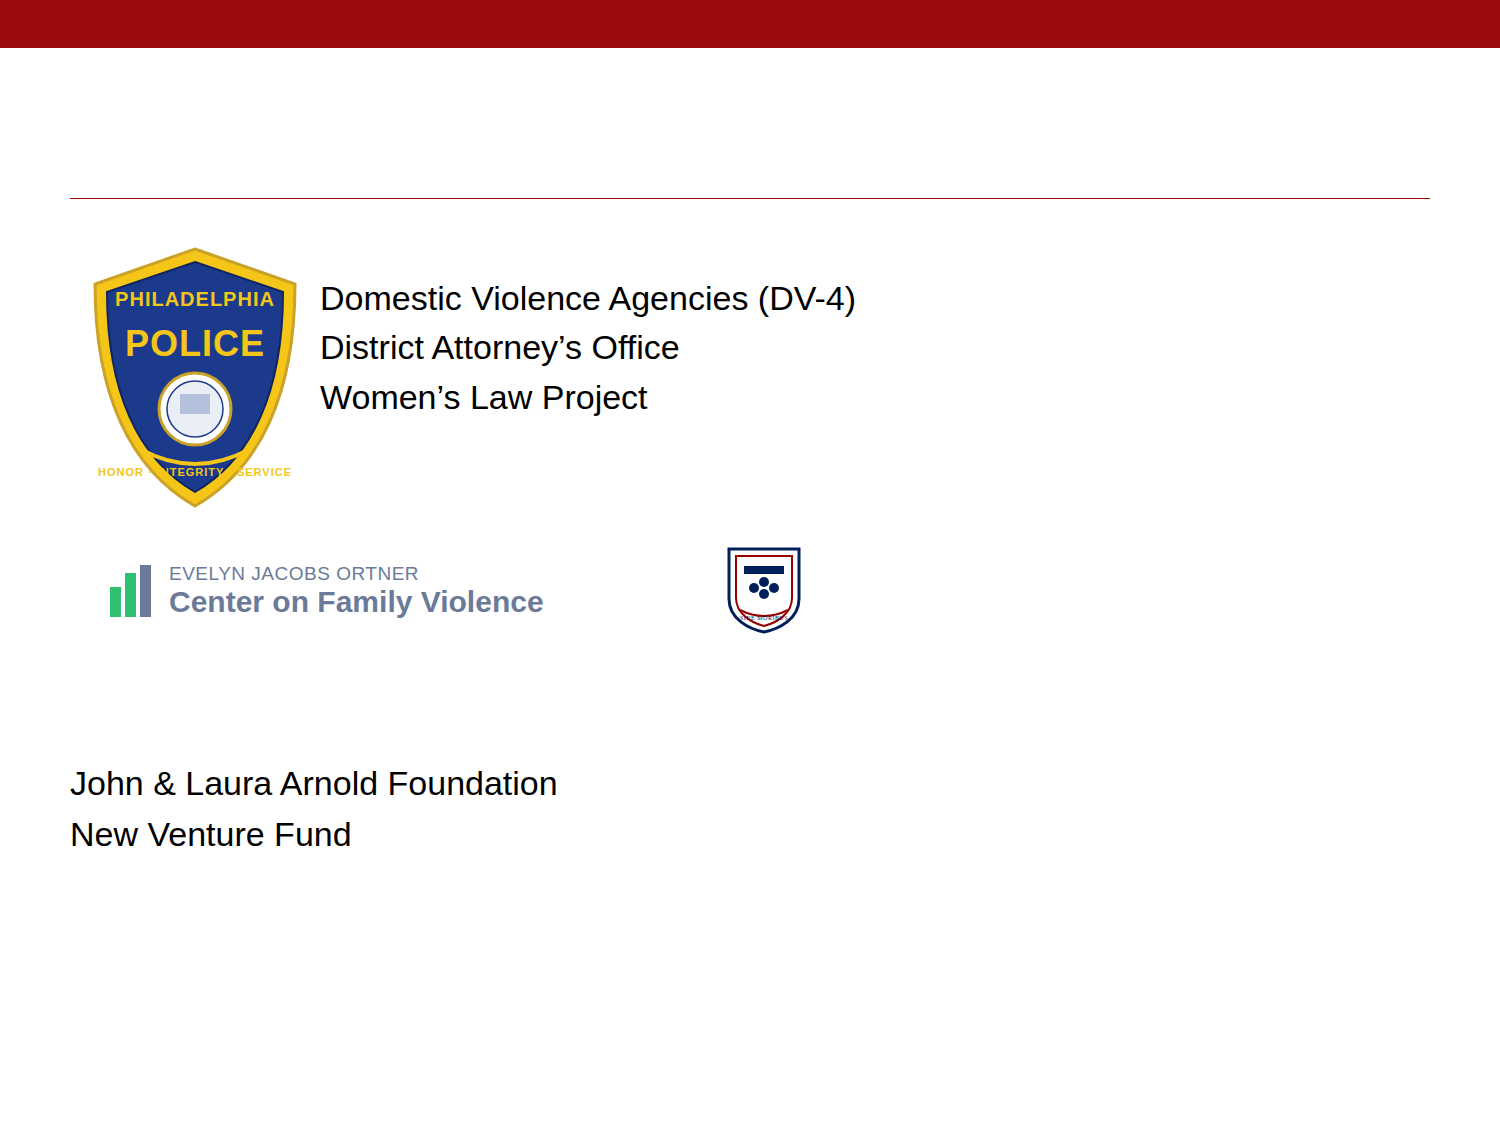PHILADELPHIA POLICE HONOR · INTEGRITY · SERVICE
Domestic Violence Agencies (DV-4)
District Attorney’s Office
Women’s Law Project
EVELYN JACOBS ORTNER
Center on Family Violence
SINE MORIBUS
John & Laura Arnold Foundation
New Venture Fund